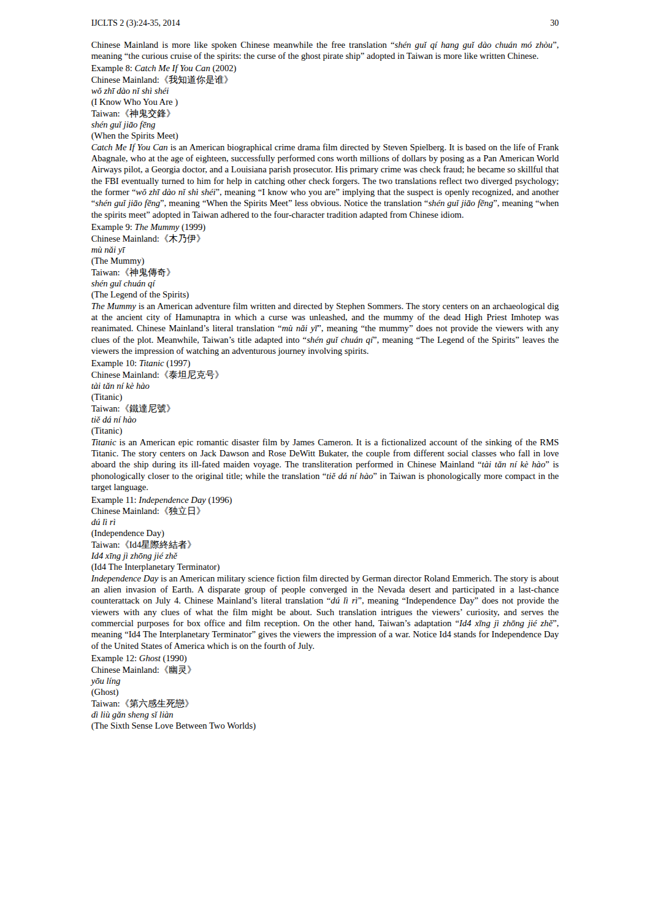IJCLTS 2 (3):24-35, 2014 30
Chinese Mainland is more like spoken Chinese meanwhile the free translation “shén guǐ qí hang guǐ dào chuán mó zhòu”, meaning “the curious cruise of the spirits: the curse of the ghost pirate ship” adopted in Taiwan is more like written Chinese.
Example 8: Catch Me If You Can (2002)
Chinese Mainland:《我知道你是谁》
wǒ zhī dào nǐ shì shéi
(I Know Who You Are )
Taiwan:《神鬼交鋒》
shén guǐ jiāo fēng
(When the Spirits Meet)
Catch Me If You Can is an American biographical crime drama film directed by Steven Spielberg. It is based on the life of Frank Abagnale, who at the age of eighteen, successfully performed cons worth millions of dollars by posing as a Pan American World Airways pilot, a Georgia doctor, and a Louisiana parish prosecutor. His primary crime was check fraud; he became so skillful that the FBI eventually turned to him for help in catching other check forgers. The two translations reflect two diverged psychology; the former “wǒ zhī dào nǐ shì shéi”, meaning “I know who you are” implying that the suspect is openly recognized, and another “shén guǐ jiāo fēng”, meaning “When the Spirits Meet” less obvious. Notice the translation “shén guǐ jiāo fēng”, meaning “when the spirits meet” adopted in Taiwan adhered to the four-character tradition adapted from Chinese idiom.
Example 9: The Mummy (1999)
Chinese Mainland:《木乃伊》
mù nǎi yī
(The Mummy)
Taiwan:《神鬼傳奇》
shén guǐ chuán qí
(The Legend of the Spirits)
The Mummy is an American adventure film written and directed by Stephen Sommers. The story centers on an archaeological dig at the ancient city of Hamunaptra in which a curse was unleashed, and the mummy of the dead High Priest Imhotep was reanimated. Chinese Mainland’s literal translation “mù nǎi yī”, meaning “the mummy” does not provide the viewers with any clues of the plot. Meanwhile, Taiwan’s title adapted into “shén guǐ chuán qí”, meaning “The Legend of the Spirits” leaves the viewers the impression of watching an adventurous journey involving spirits.
Example 10: Titanic (1997)
Chinese Mainland:《泰坦尼克号》
tài tǎn ní kè hào
(Titanic)
Taiwan:《鐵達尼號》
tiě dá ní hào
(Titanic)
Titanic is an American epic romantic disaster film by James Cameron. It is a fictionalized account of the sinking of the RMS Titanic. The story centers on Jack Dawson and Rose DeWitt Bukater, the couple from different social classes who fall in love aboard the ship during its ill-fated maiden voyage. The transliteration performed in Chinese Mainland “tài tǎn ní kè hào” is phonologically closer to the original title; while the translation “tiě dá ní hào” in Taiwan is phonologically more compact in the target language.
Example 11: Independence Day (1996)
Chinese Mainland:《独立日》
dú lì rì
(Independence Day)
Taiwan:《Id4星際終結者》
Id4 xīng jì zhōng jié zhě
(Id4 The Interplanetary Terminator)
Independence Day is an American military science fiction film directed by German director Roland Emmerich. The story is about an alien invasion of Earth. A disparate group of people converged in the Nevada desert and participated in a last-chance counterattack on July 4. Chinese Mainland’s literal translation “dú lì rì”, meaning “Independence Day” does not provide the viewers with any clues of what the film might be about. Such translation intrigues the viewers’ curiosity, and serves the commercial purposes for box office and film reception. On the other hand, Taiwan’s adaptation “Id4 xīng jì zhōng jié zhě”, meaning “Id4 The Interplanetary Terminator” gives the viewers the impression of a war. Notice Id4 stands for Independence Day of the United States of America which is on the fourth of July.
Example 12: Ghost (1990)
Chinese Mainland:《幽灵》
yōu líng
(Ghost)
Taiwan:《第六感生死戀》
dì liù gǎn sheng sǐ liàn
(The Sixth Sense Love Between Two Worlds)